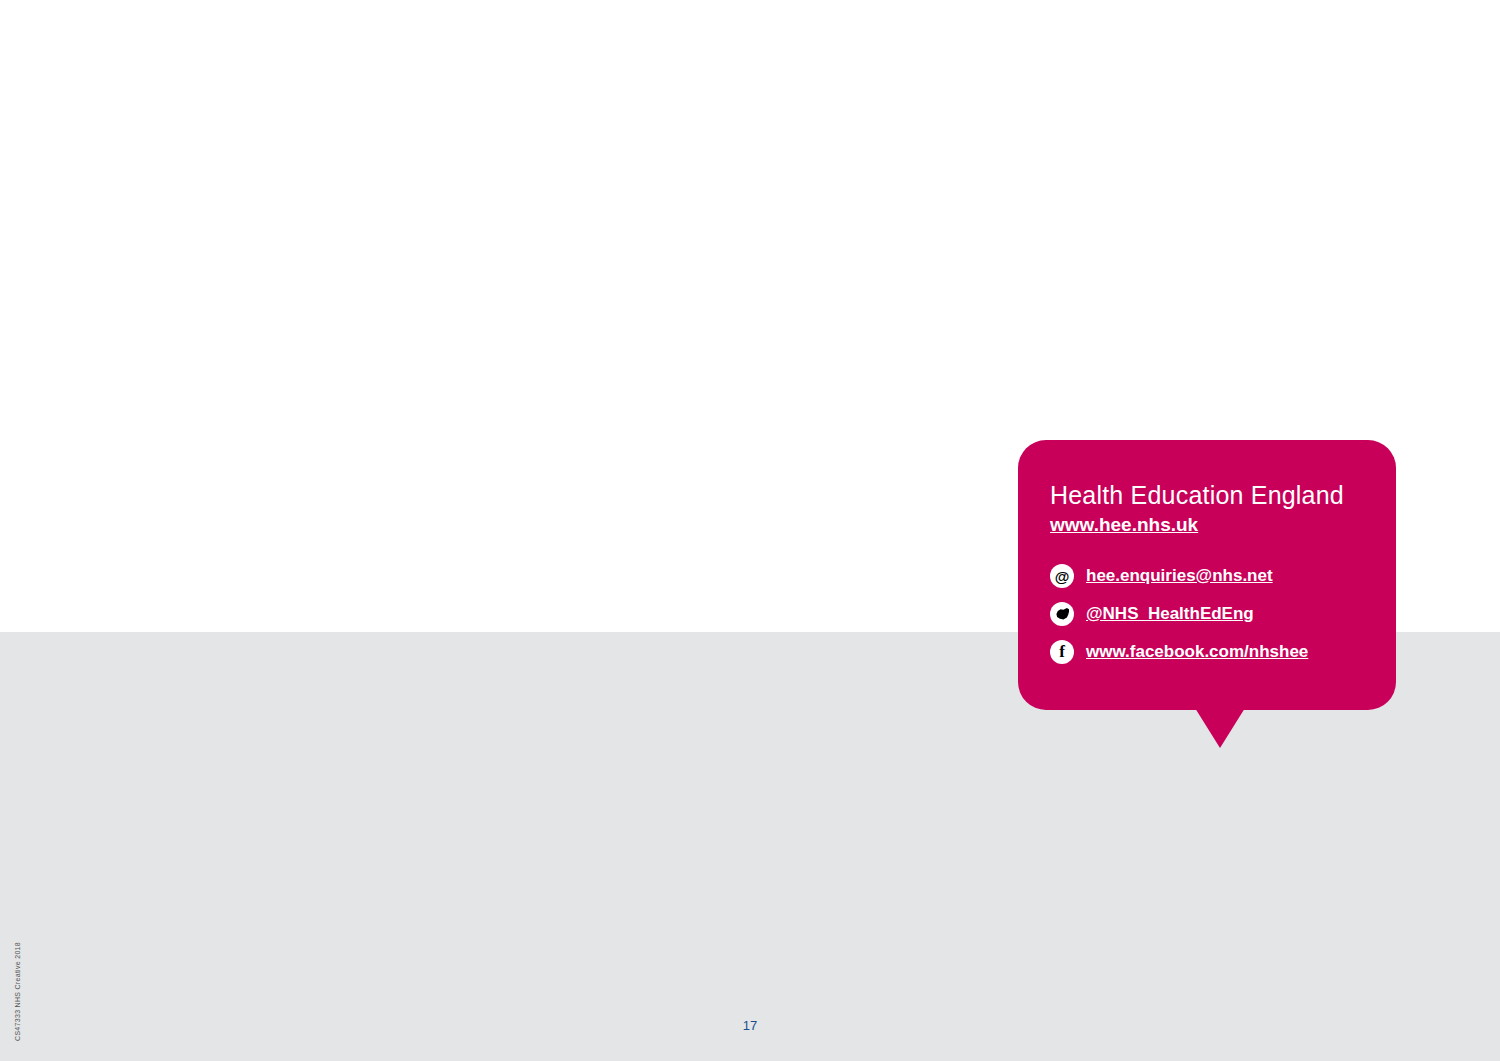Health Education England
www.hee.nhs.uk
@
hee.enquiries@nhs.net
@NHS_HealthEdEng
www.facebook.com/nhshee
17
CS47333 NHS Creative 2018